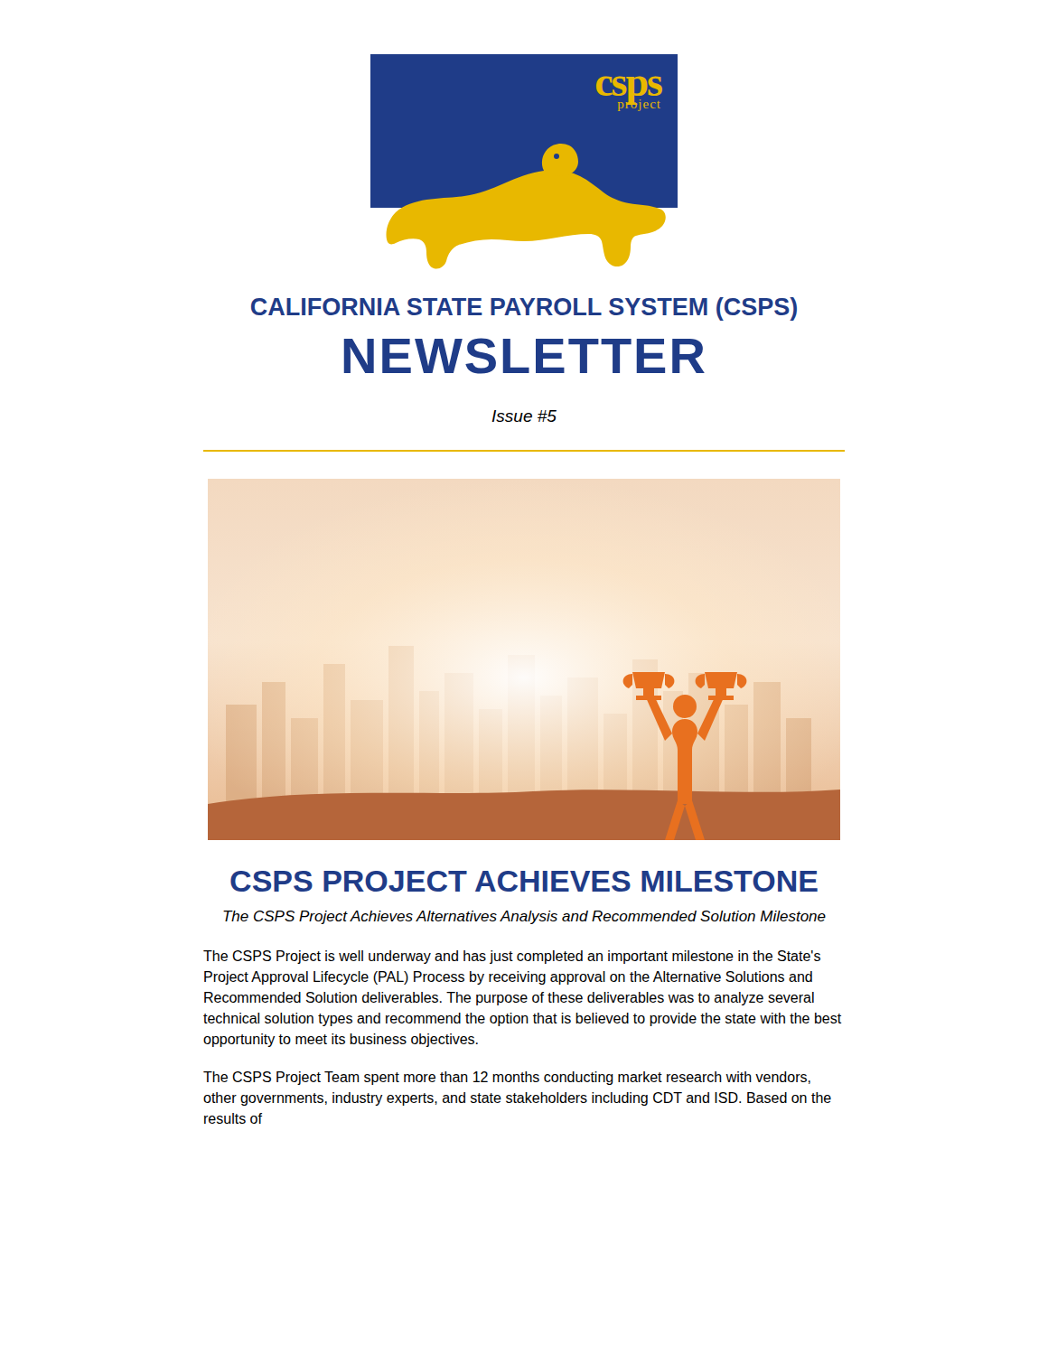cspsproject
CALIFORNIA STATE PAYROLL SYSTEM (CSPS) NEWSLETTER
Issue #5
CSPS PROJECT ACHIEVES MILESTONE
The CSPS Project Achieves Alternatives Analysis and Recommended Solution Milestone
The CSPS Project is well underway and has just completed an important milestone in the State's Project Approval Lifecycle (PAL) Process by receiving approval on the Alternative Solutions and Recommended Solution deliverables. The purpose of these deliverables was to analyze several technical solution types and recommend the option that is believed to provide the state with the best opportunity to meet its business objectives.
The CSPS Project Team spent more than 12 months conducting market research with vendors, other governments, industry experts, and state stakeholders including CDT and ISD. Based on the results of